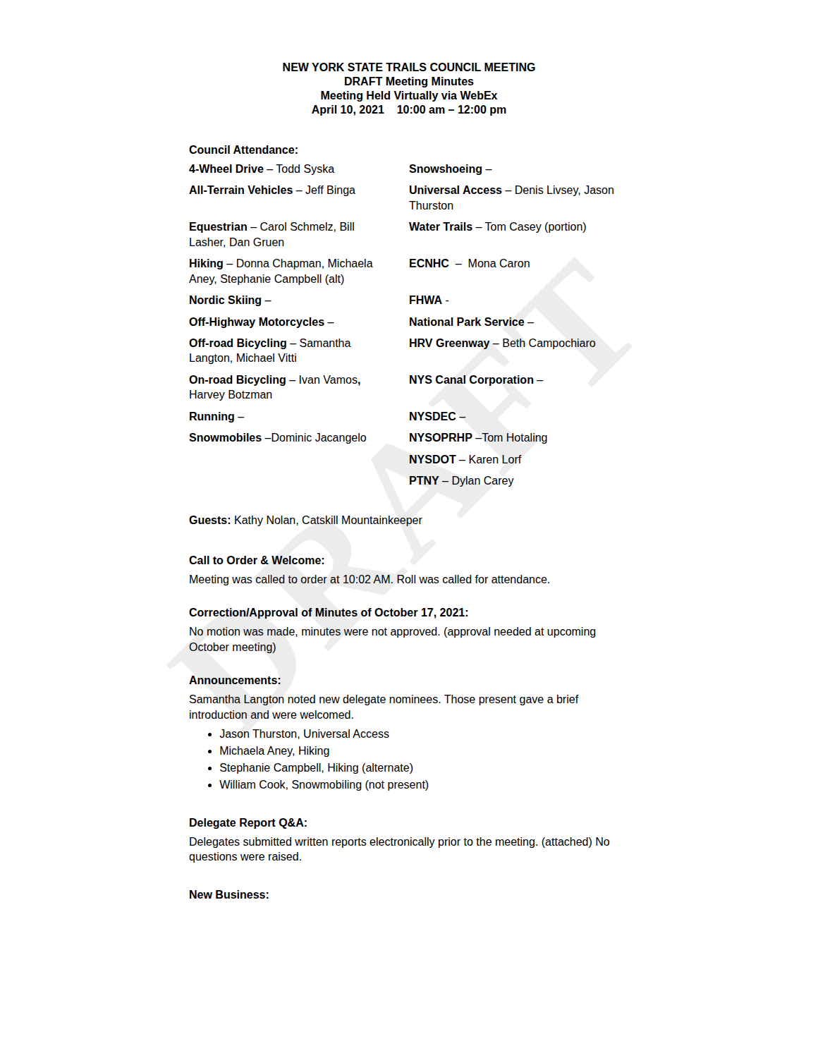DRAFT
NEW YORK STATE TRAILS COUNCIL MEETING
DRAFT Meeting Minutes
Meeting Held Virtually via WebEx
April 10, 2021 10:00 am – 12:00 pm
Council Attendance:
| 4-Wheel Drive – Todd Syska | Snowshoeing – |
| All-Terrain Vehicles – Jeff Binga | Universal Access – Denis Livsey, Jason Thurston |
| Equestrian – Carol Schmelz, Bill Lasher, Dan Gruen | Water Trails – Tom Casey (portion) |
| Hiking – Donna Chapman, Michaela Aney, Stephanie Campbell (alt) | ECNHC – Mona Caron |
| Nordic Skiing – | FHWA - |
| Off-Highway Motorcycles – | National Park Service – |
| Off-road Bicycling – Samantha Langton, Michael Vitti | HRV Greenway – Beth Campochiaro |
| On-road Bicycling – Ivan Vamos , Harvey Botzman | NYS Canal Corporation – |
| Running – | NYSDEC – |
| Snowmobiles –Dominic Jacangelo | NYSOPRHP –Tom Hotaling |
| | NYSDOT – Karen Lorf |
| | PTNY – Dylan Carey |
Guests: Kathy Nolan, Catskill Mountainkeeper
Call to Order & Welcome:
Meeting was called to order at 10:02 AM. Roll was called for attendance.
Correction/Approval of Minutes of October 17, 2021:
No motion was made, minutes were not approved. (approval needed at upcoming October meeting)
Announcements:
Samantha Langton noted new delegate nominees. Those present gave a brief introduction and were welcomed.
Jason Thurston, Universal Access
Michaela Aney, Hiking
Stephanie Campbell, Hiking (alternate)
William Cook, Snowmobiling (not present)
Delegate Report Q&A:
Delegates submitted written reports electronically prior to the meeting. (attached) No questions were raised.
New Business: